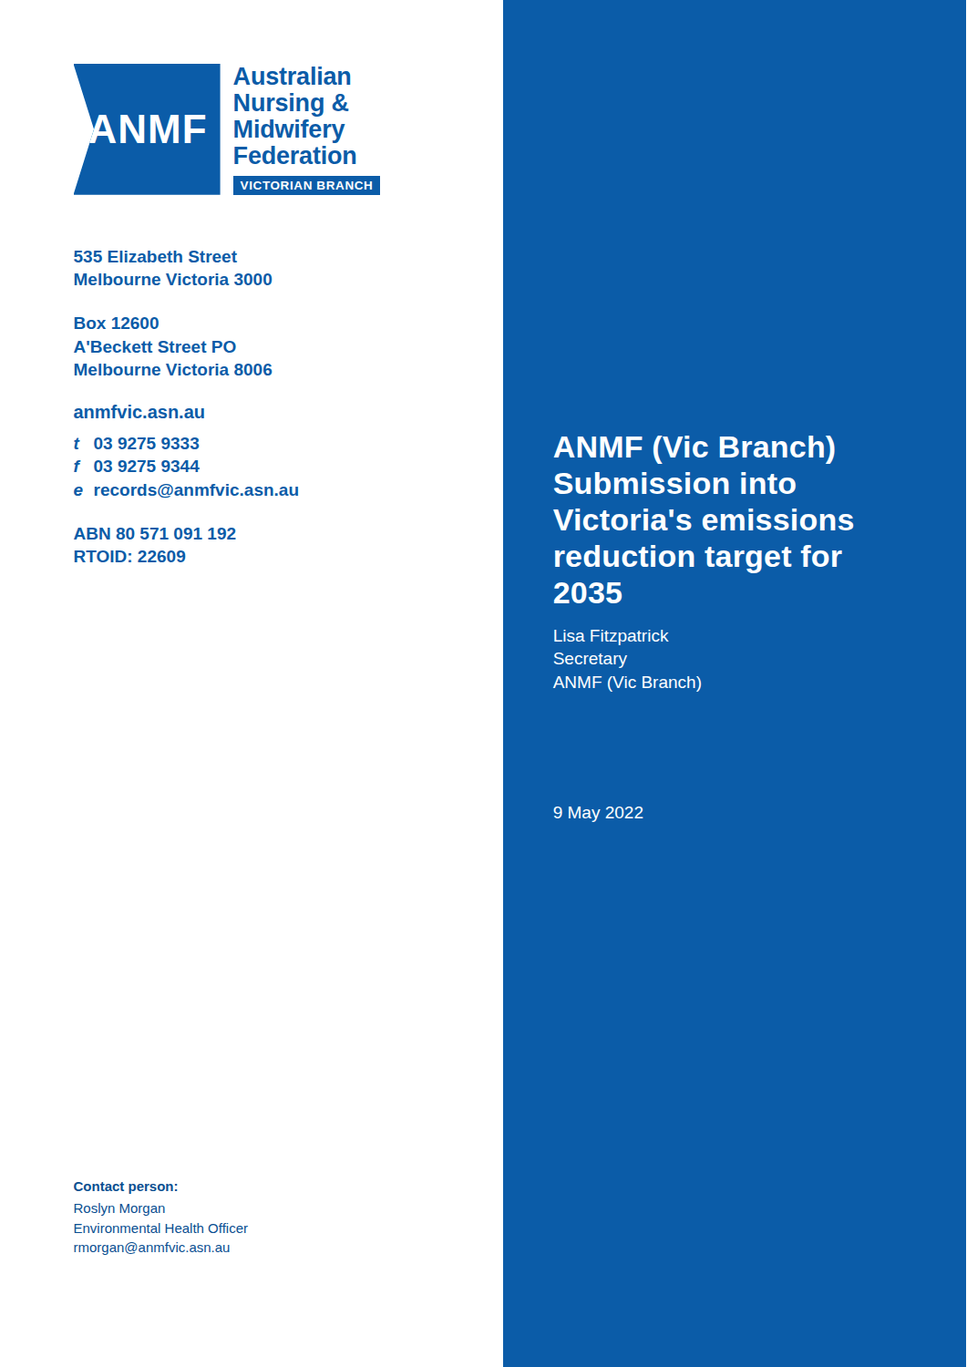ANMF
Australian Nursing & Midwifery Federation VICTORIAN BRANCH
535 Elizabeth Street
Melbourne Victoria 3000
Box 12600
A'Beckett Street PO
Melbourne Victoria 8006
anmfvic.asn.au
| t | 03 9275 9333 |
| f | 03 9275 9344 |
| e | records@anmfvic.asn.au |
ABN 80 571 091 192
RTOID: 22609
Contact person: Roslyn Morgan
Environmental Health Officer
rmorgan@anmfvic.asn.au
ANMF (Vic Branch) Submission into Victoria's emissions reduction target for 2035
Lisa Fitzpatrick Secretary ANMF (Vic Branch)
9 May 2022